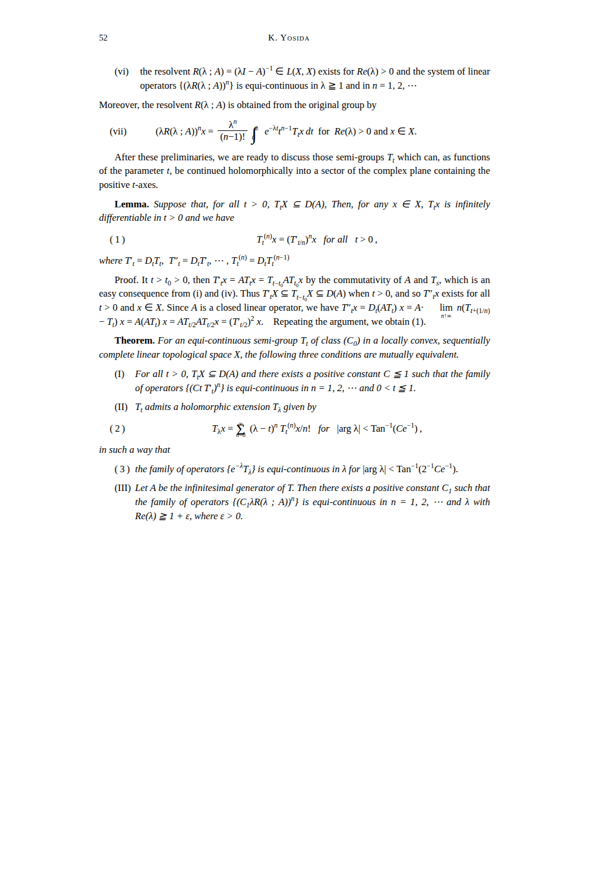52 K. Yosida
(vi) the resolvent R(λ ; A) = (λI − A)−1 ∈ L(X, X) exists for Re(λ) > 0 and the system of linear operators {(λR(λ ; A))n} is equi-continuous in λ ≧ 1 and in n = 1, 2, ⋯
Moreover, the resolvent R(λ ; A) is obtained from the original group by
(vii) (λR(λ ; A))nx = λn(n−1)!∫∞0 e−λttn−1Ttx dt for Re(λ) > 0 and x ∈ X.
After these preliminaries, we are ready to discuss those semi-groups Tt which can, as functions of the parameter t, be continued holomorphically into a sector of the complex plane containing the positive t-axes.
Lemma. Suppose that, for all t > 0, TtX ⊆ D(A), Then, for any x ∈ X, Ttx is infinitely differentiable in t > 0 and we have
( 1 ) Tt(n)x = (T′t/n)nx for all t > 0 ,
where T′t = DtTt, T″t = DtT′t, ⋯ , Tt(n) = DtTt(n−1)
Proof. It t > t0 > 0, then T′tx = ATtx = Tt−t0ATt0x by the commutativity of A and Ts, which is an easy consequence from (i) and (iv). Thus T′tX ⊆ Tt−t0X ⊆ D(A) when t > 0, and so T″tx exists for all t > 0 and x ∈ X. Since A is a closed linear operator, we have T″tx = Dt(ATt) x = A·limn↑∞ n(Tt+(1/n) − Tt) x = A(ATt) x = ATt/2ATt/2x = (T′t/2)2 x. Repeating the argument, we obtain (1).
Theorem. For an equi-continuous semi-group Tt of class (C0) in a locally convex, sequentially complete linear topological space X, the following three conditions are mutually equivalent.
(I) For all t > 0, TtX ⊆ D(A) and there exists a positive constant C ≦ 1 such that the family of operators {(Ct T′t)n} is equi-continuous in n = 1, 2, ⋯ and 0 < t ≦ 1.
(II) Tt admits a holomorphic extension Tλ given by
( 2 ) Tλx = Σ∞n=0(λ − t)n Tt(n)x/n! for |arg λ| < Tan−1(Ce−1) ,
in such a way that
( 3 ) the family of operators {e−λTλ} is equi-continuous in λ for |arg λ| < Tan−1(2−1Ce−1).
(III) Let A be the infinitesimal generator of T. Then there exists a positive constant C1 such that the family of operators {(C1λR(λ ; A))n} is equi-continuous in n = 1, 2, ⋯ and λ with Re(λ) ≧ 1 + ε, where ε > 0.